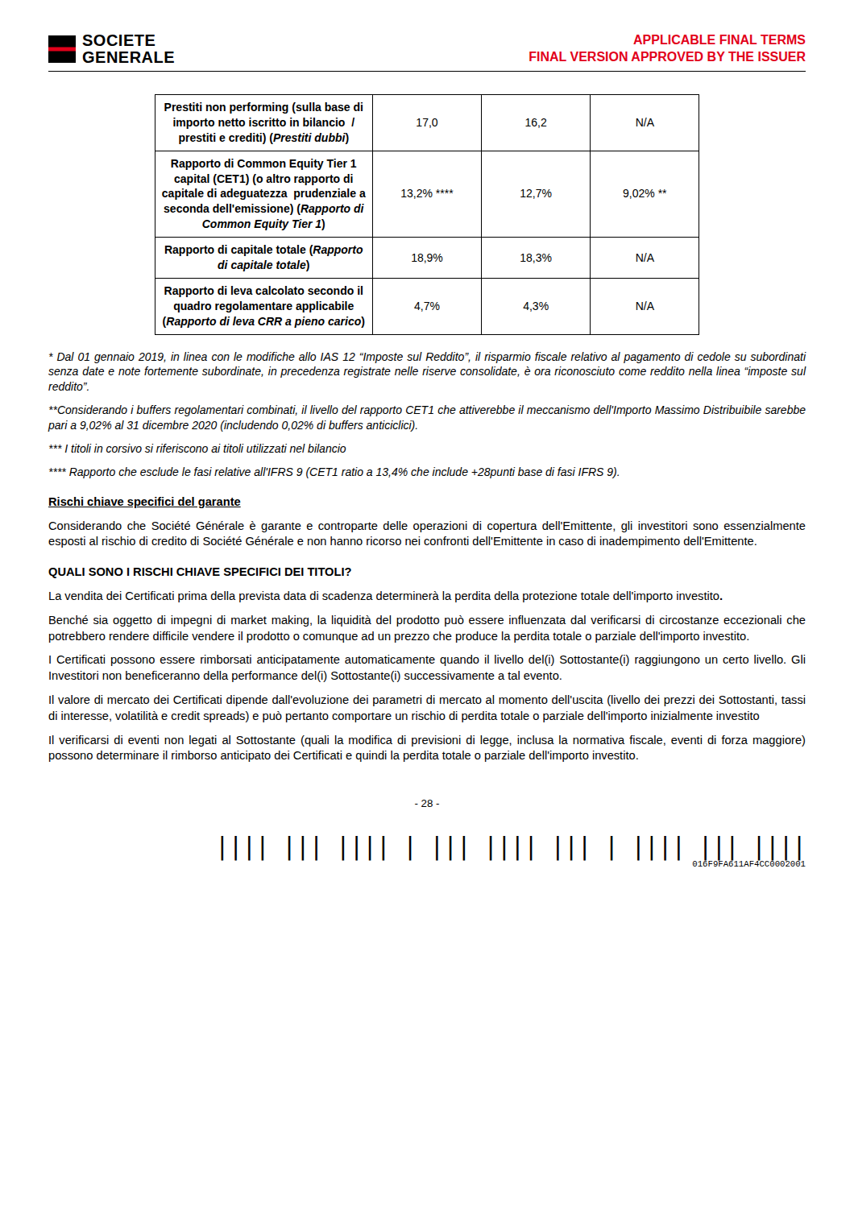SOCIETE
GENERALE
APPLICABLE FINAL TERMS
FINAL VERSION APPROVED BY THE ISSUER
| Prestiti non performing (sulla base di importo netto iscritto in bilancio / prestiti e crediti) ( Prestiti dubbi ) | 17,0 | 16,2 | N/A |
| Rapporto di Common Equity Tier 1 capital (CET1) (o altro rapporto di capitale di adeguatezza prudenziale a seconda dell'emissione) ( Rapporto di Common Equity Tier 1 ) | 13,2% **** | 12,7% | 9,02% ** |
| Rapporto di capitale totale ( Rapporto di capitale totale ) | 18,9% | 18,3% | N/A |
| Rapporto di leva calcolato secondo il quadro regolamentare applicabile ( Rapporto di leva CRR a pieno carico ) | 4,7% | 4,3% | N/A |
* Dal 01 gennaio 2019, in linea con le modifiche allo IAS 12 “Imposte sul Reddito”, il risparmio fiscale relativo al pagamento di cedole su subordinati senza date e note fortemente subordinate, in precedenza registrate nelle riserve consolidate, è ora riconosciuto come reddito nella linea “imposte sul reddito”.
**Considerando i buffers regolamentari combinati, il livello del rapporto CET1 che attiverebbe il meccanismo dell'Importo Massimo Distribuibile sarebbe pari a 9,02% al 31 dicembre 2020 (includendo 0,02% di buffers anticiclici).
*** I titoli in corsivo si riferiscono ai titoli utilizzati nel bilancio
**** Rapporto che esclude le fasi relative all'IFRS 9 (CET1 ratio a 13,4% che include +28punti base di fasi IFRS 9).
Rischi chiave specifici del garante
Considerando che Société Générale è garante e controparte delle operazioni di copertura dell'Emittente, gli investitori sono essenzialmente esposti al rischio di credito di Société Générale e non hanno ricorso nei confronti dell'Emittente in caso di inadempimento dell'Emittente.
QUALI SONO I RISCHI CHIAVE SPECIFICI DEI TITOLI?
La vendita dei Certificati prima della prevista data di scadenza determinerà la perdita della protezione totale dell'importo investito.
Benché sia oggetto di impegni di market making, la liquidità del prodotto può essere influenzata dal verificarsi di circostanze eccezionali che potrebbero rendere difficile vendere il prodotto o comunque ad un prezzo che produce la perdita totale o parziale dell'importo investito.
I Certificati possono essere rimborsati anticipatamente automaticamente quando il livello del(i) Sottostante(i) raggiungono un certo livello. Gli Investitori non beneficeranno della performance del(i) Sottostante(i) successivamente a tal evento.
Il valore di mercato dei Certificati dipende dall'evoluzione dei parametri di mercato al momento dell'uscita (livello dei prezzi dei Sottostanti, tassi di interesse, volatilità e credit spreads) e può pertanto comportare un rischio di perdita totale o parziale dell'importo inizialmente investito
Il verificarsi di eventi non legati al Sottostante (quali la modifica di previsioni di legge, inclusa la normativa fiscale, eventi di forza maggiore) possono determinare il rimborso anticipato dei Certificati e quindi la perdita totale o parziale dell'importo investito.
- 28 -
|||| ||| |||| | ||| |||| ||| | |||| ||| ||||
016F9FA611AF4CC0002001